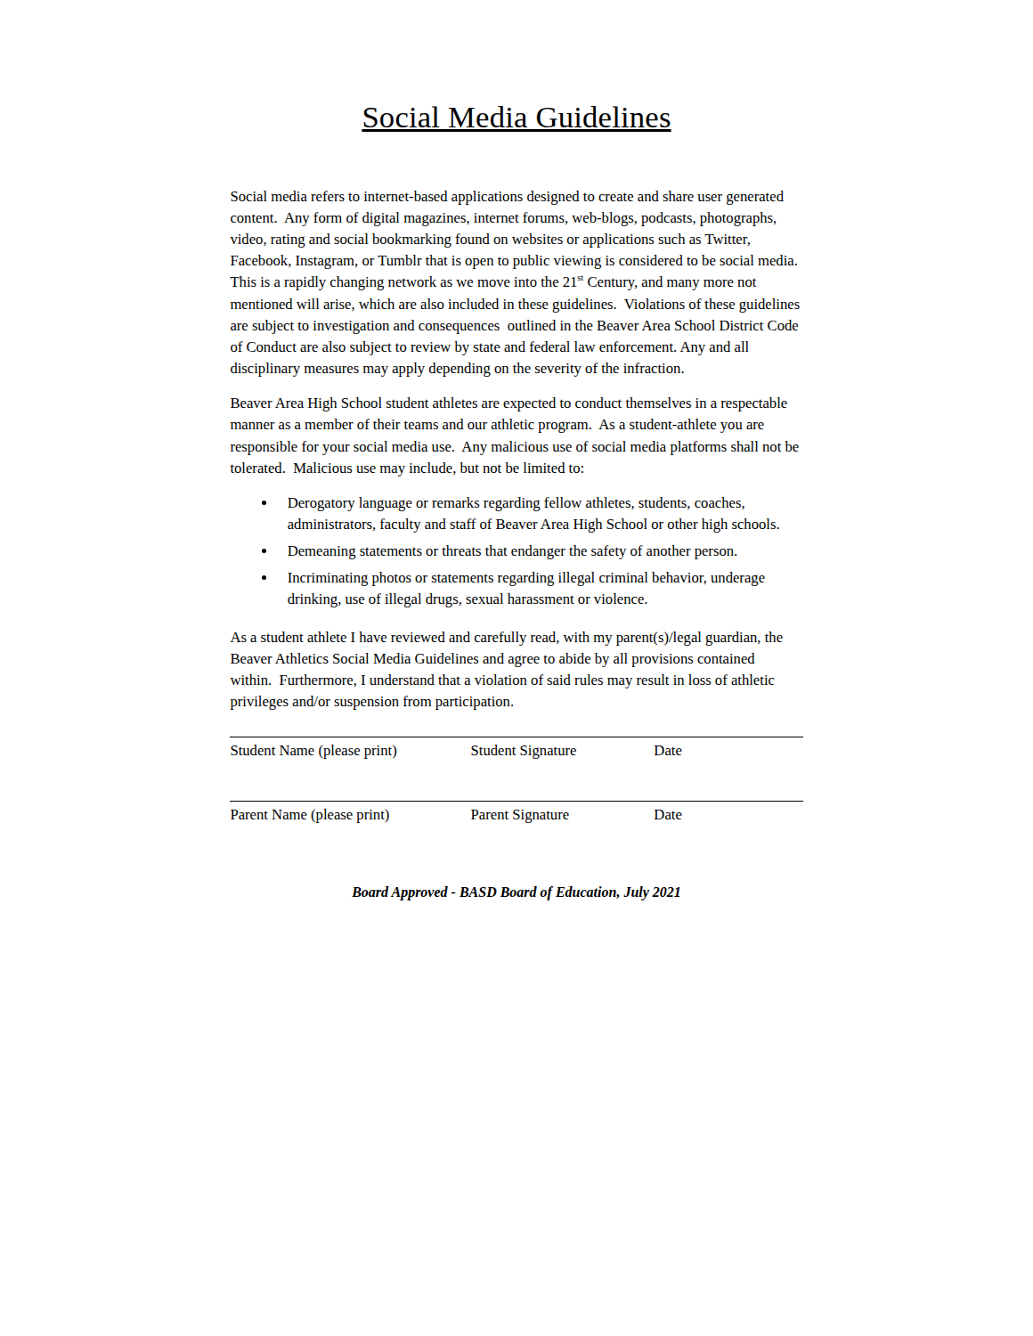Social Media Guidelines
Social media refers to internet-based applications designed to create and share user generated content. Any form of digital magazines, internet forums, web-blogs, podcasts, photographs, video, rating and social bookmarking found on websites or applications such as Twitter, Facebook, Instagram, or Tumblr that is open to public viewing is considered to be social media. This is a rapidly changing network as we move into the 21st Century, and many more not mentioned will arise, which are also included in these guidelines. Violations of these guidelines are subject to investigation and consequences outlined in the Beaver Area School District Code of Conduct are also subject to review by state and federal law enforcement. Any and all disciplinary measures may apply depending on the severity of the infraction.
Beaver Area High School student athletes are expected to conduct themselves in a respectable manner as a member of their teams and our athletic program. As a student-athlete you are responsible for your social media use. Any malicious use of social media platforms shall not be tolerated. Malicious use may include, but not be limited to:
Derogatory language or remarks regarding fellow athletes, students, coaches, administrators, faculty and staff of Beaver Area High School or other high schools.
Demeaning statements or threats that endanger the safety of another person.
Incriminating photos or statements regarding illegal criminal behavior, underage drinking, use of illegal drugs, sexual harassment or violence.
As a student athlete I have reviewed and carefully read, with my parent(s)/legal guardian, the Beaver Athletics Social Media Guidelines and agree to abide by all provisions contained within. Furthermore, I understand that a violation of said rules may result in loss of athletic privileges and/or suspension from participation.
Student Name (please print)
Student Signature
Date
Parent Name (please print)
Parent Signature
Date
Board Approved - BASD Board of Education, July 2021